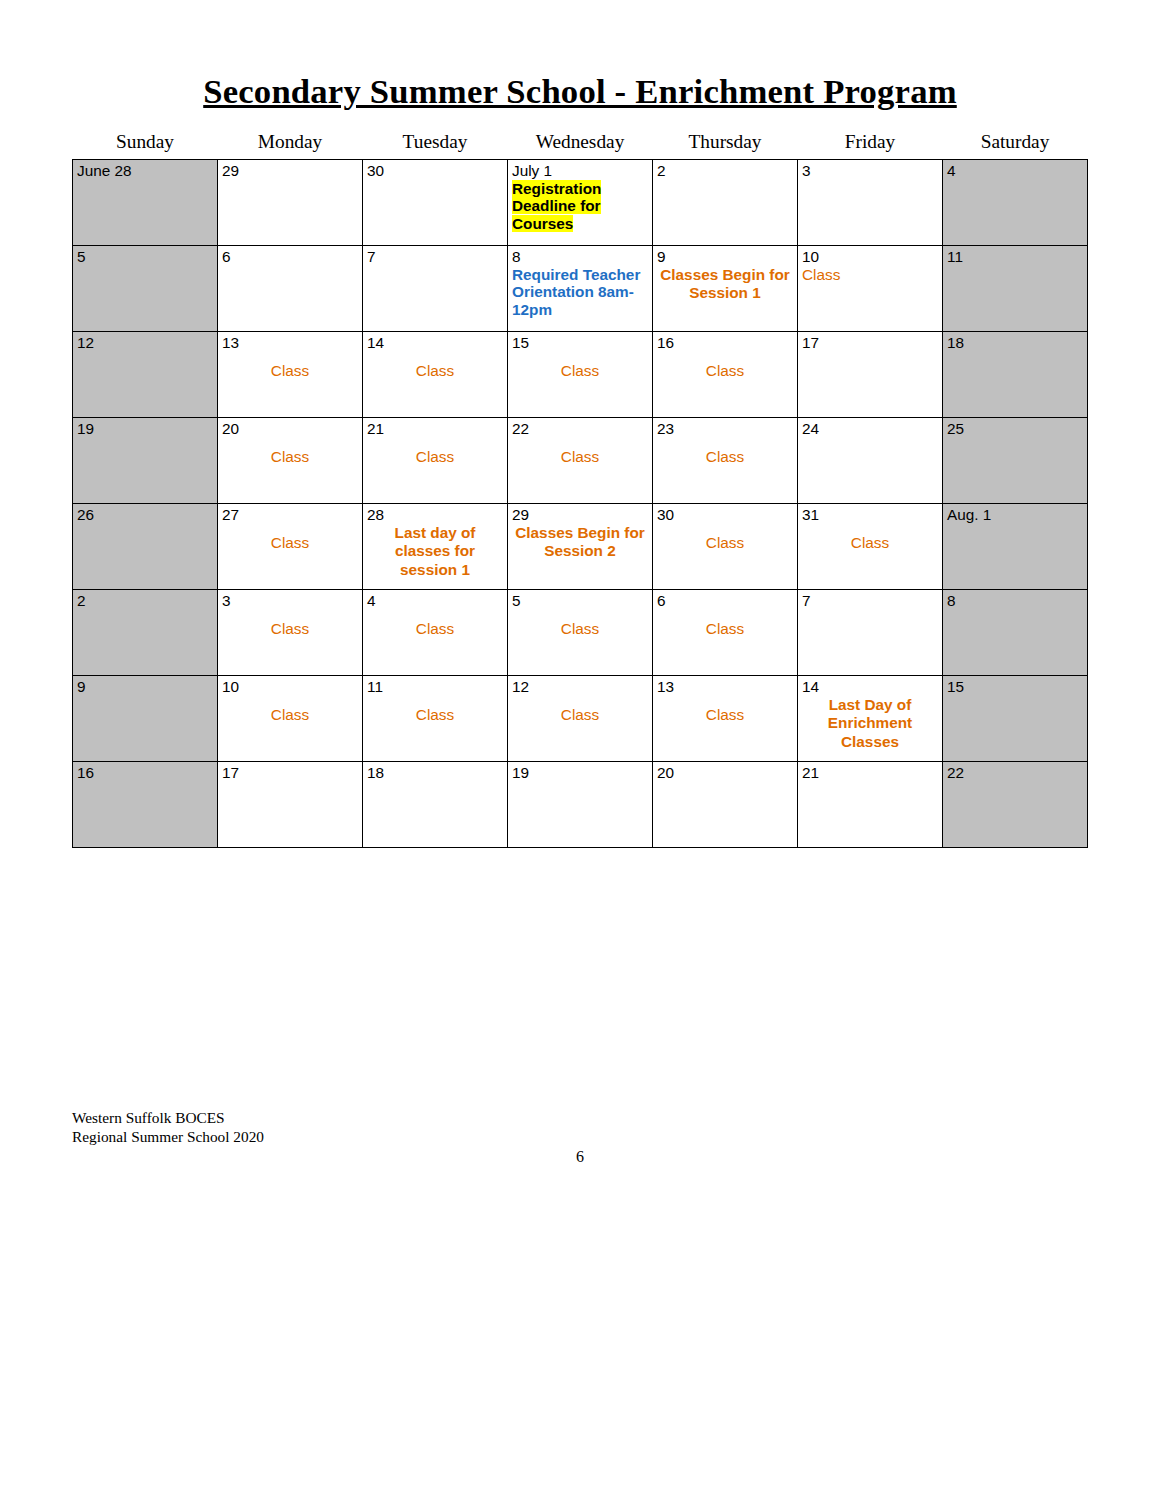Secondary Summer School - Enrichment Program
| Sunday | Monday | Tuesday | Wednesday | Thursday | Friday | Saturday |
| --- | --- | --- | --- | --- | --- | --- |
| June 28 | 29 | 30 | July 1 Registration Deadline for Courses | 2 | 3 | 4 |
| 5 | 6 | 7 | 8 Required Teacher Orientation 8am-12pm | 9 Classes Begin for Session 1 | 10 Class | 11 |
| 12 | 13 Class | 14 Class | 15 Class | 16 Class | 17 | 18 |
| 19 | 20 Class | 21 Class | 22 Class | 23 Class | 24 | 25 |
| 26 | 27 Class | 28 Last day of classes for session 1 | 29 Classes Begin for Session 2 | 30 Class | 31 Class | Aug. 1 |
| 2 | 3 Class | 4 Class | 5 Class | 6 Class | 7 | 8 |
| 9 | 10 Class | 11 Class | 12 Class | 13 Class | 14 Last Day of Enrichment Classes | 15 |
| 16 | 17 | 18 | 19 | 20 | 21 | 22 |
Western Suffolk BOCES
Regional Summer School 2020
6